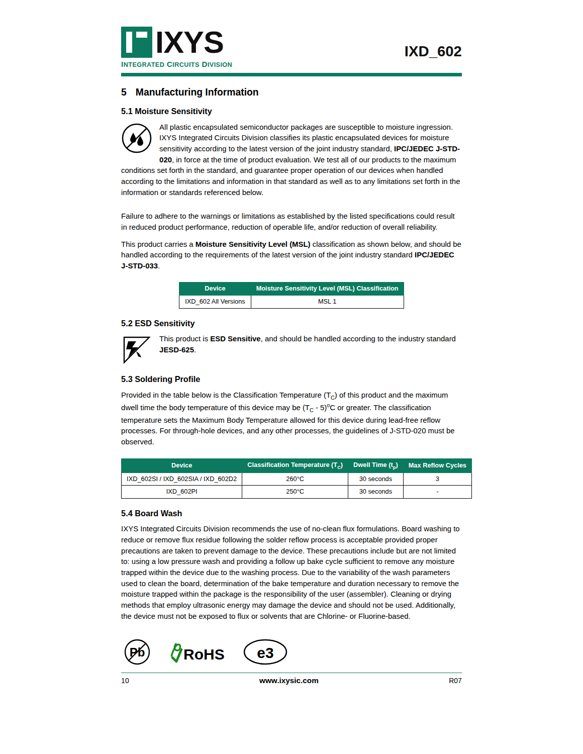IXYS
INTEGRATED CIRCUITS DIVISION
IXD_602
5 Manufacturing Information
5.1 Moisture Sensitivity
All plastic encapsulated semiconductor packages are susceptible to moisture ingression. IXYS Integrated Circuits Division classifies its plastic encapsulated devices for moisture sensitivity according to the latest version of the joint industry standard, IPC/JEDEC J-STD-020, in force at the time of product evaluation. We test all of our products to the maximum conditions set forth in the standard, and guarantee proper operation of our devices when handled according to the limitations and information in that standard as well as to any limitations set forth in the information or standards referenced below.
Failure to adhere to the warnings or limitations as established by the listed specifications could result in reduced product performance, reduction of operable life, and/or reduction of overall reliability.
This product carries a Moisture Sensitivity Level (MSL) classification as shown below, and should be handled according to the requirements of the latest version of the joint industry standard IPC/JEDEC J-STD-033.
| Device | Moisture Sensitivity Level (MSL) Classification |
| --- | --- |
| IXD_602 All Versions | MSL 1 |
5.2 ESD Sensitivity
This product is ESD Sensitive, and should be handled according to the industry standard JESD-625.
5.3 Soldering Profile
Provided in the table below is the Classification Temperature (TC) of this product and the maximum dwell time the body temperature of this device may be (TC - 5)oC or greater. The classification temperature sets the Maximum Body Temperature allowed for this device during lead-free reflow processes. For through-hole devices, and any other processes, the guidelines of J-STD-020 must be observed.
| Device | Classification Temperature (T C ) | Dwell Time (t p ) | Max Reflow Cycles |
| --- | --- | --- | --- |
| IXD_602SI / IXD_602SIA / IXD_602D2 | 260°C | 30 seconds | 3 |
| IXD_602PI | 250°C | 30 seconds | - |
5.4 Board Wash
IXYS Integrated Circuits Division recommends the use of no-clean flux formulations. Board washing to reduce or remove flux residue following the solder reflow process is acceptable provided proper precautions are taken to prevent damage to the device. These precautions include but are not limited to: using a low pressure wash and providing a follow up bake cycle sufficient to remove any moisture trapped within the device due to the washing process. Due to the variability of the wash parameters used to clean the board, determination of the bake temperature and duration necessary to remove the moisture trapped within the package is the responsibility of the user (assembler). Cleaning or drying methods that employ ultrasonic energy may damage the device and should not be used. Additionally, the device must not be exposed to flux or solvents that are Chlorine- or Fluorine-based.
Pb RoHS e3
10
www.ixysic.com
R07